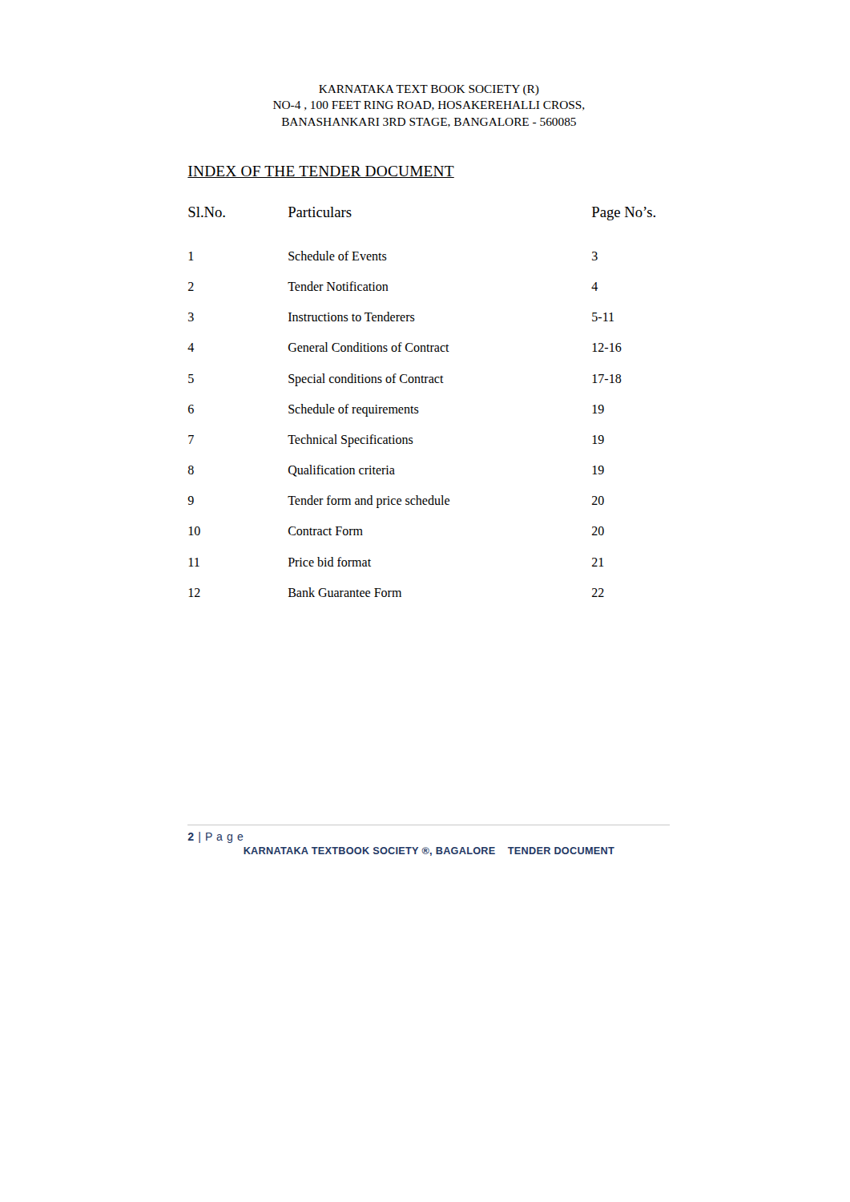KARNATAKA TEXT BOOK SOCIETY (R)
NO-4 , 100 FEET RING ROAD, HOSAKEREHALLI CROSS,
BANASHANKARI 3RD STAGE, BANGALORE - 560085
INDEX OF THE TENDER DOCUMENT
| Sl.No. | Particulars | Page No’s. |
| --- | --- | --- |
| 1 | Schedule of Events | 3 |
| 2 | Tender Notification | 4 |
| 3 | Instructions to Tenderers | 5-11 |
| 4 | General Conditions of Contract | 12-16 |
| 5 | Special conditions of Contract | 17-18 |
| 6 | Schedule of requirements | 19 |
| 7 | Technical Specifications | 19 |
| 8 | Qualification criteria | 19 |
| 9 | Tender form and price schedule | 20 |
| 10 | Contract Form | 20 |
| 11 | Price bid format | 21 |
| 12 | Bank Guarantee Form | 22 |
2 | P a g e
KARNATAKA TEXTBOOK SOCIETY ®, BAGALORE TENDER DOCUMENT